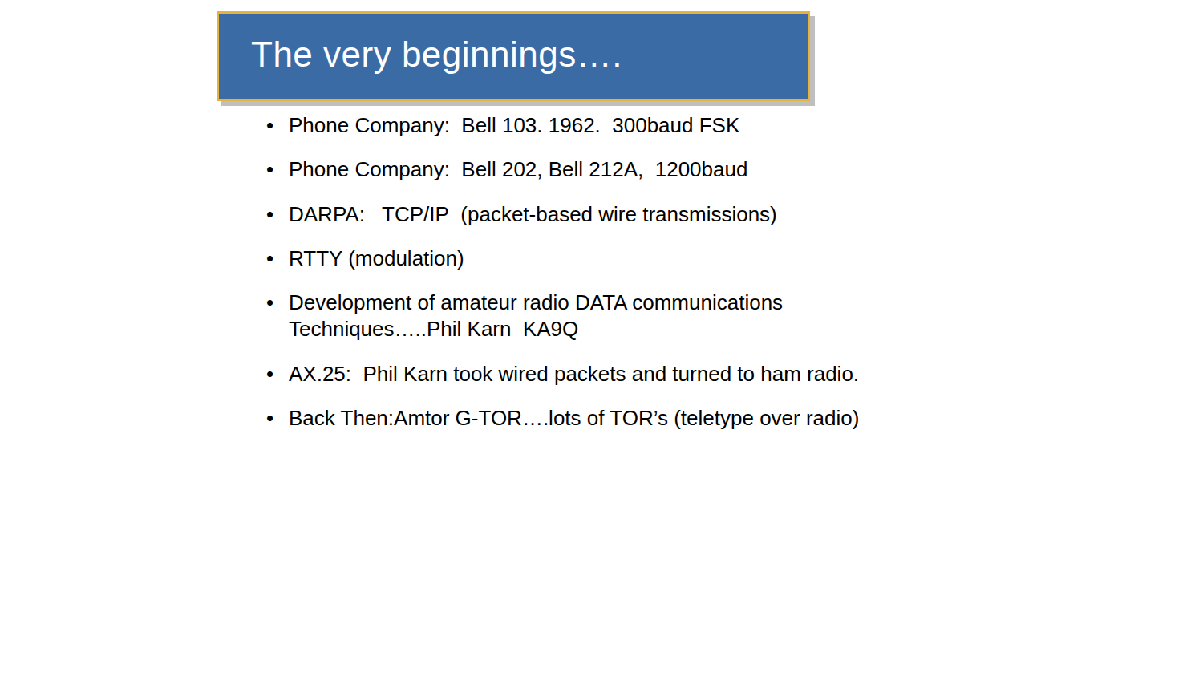The very beginnings….
Phone Company: Bell 103. 1962. 300baud FSK
Phone Company: Bell 202, Bell 212A, 1200baud
DARPA: TCP/IP (packet-based wire transmissions)
RTTY (modulation)
Development of amateur radio DATA communications Techniques…..Phil Karn KA9Q
AX.25: Phil Karn took wired packets and turned to ham radio.
Back Then:Amtor G-TOR….lots of TOR’s (teletype over radio)